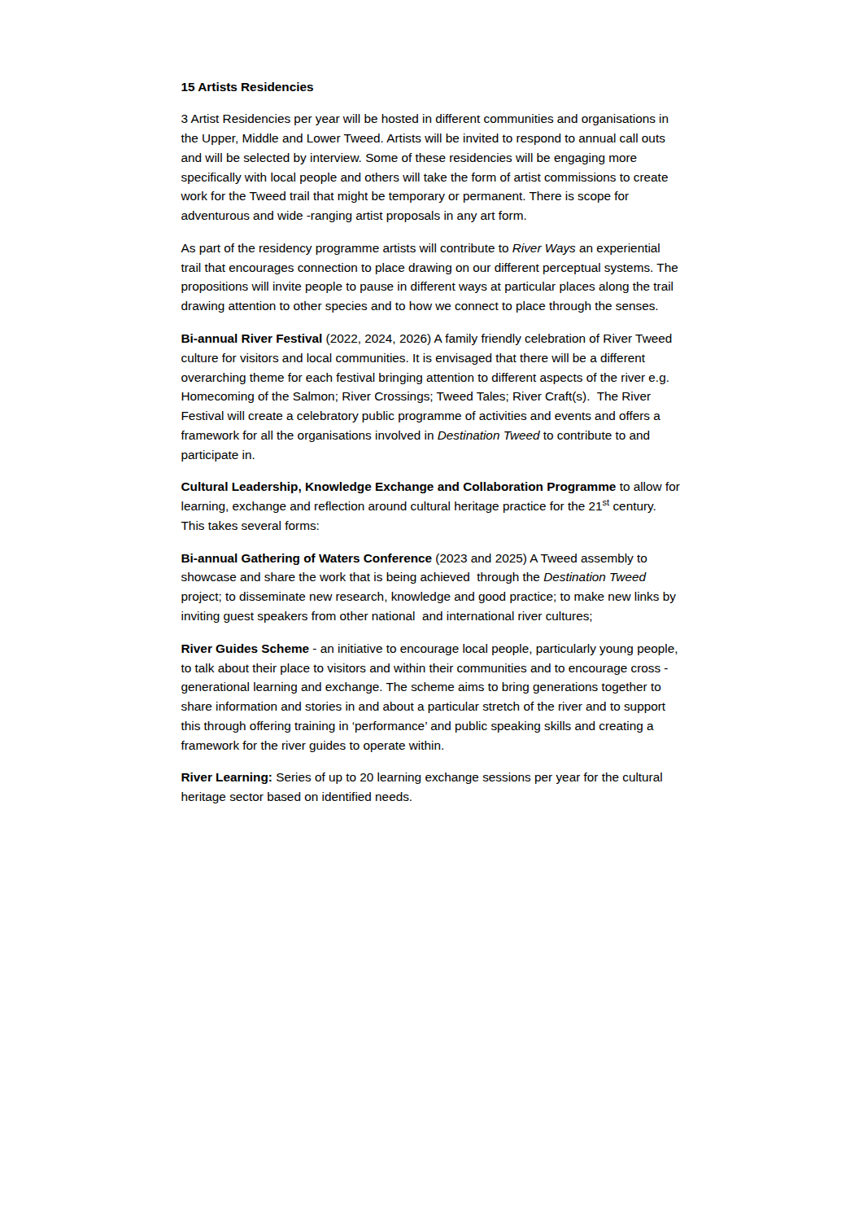15 Artists Residencies
3 Artist Residencies per year will be hosted in different communities and organisations in the Upper, Middle and Lower Tweed. Artists will be invited to respond to annual call outs and will be selected by interview. Some of these residencies will be engaging more specifically with local people and others will take the form of artist commissions to create work for the Tweed trail that might be temporary or permanent. There is scope for adventurous and wide -ranging artist proposals in any art form.
As part of the residency programme artists will contribute to River Ways an experiential trail that encourages connection to place drawing on our different perceptual systems. The propositions will invite people to pause in different ways at particular places along the trail drawing attention to other species and to how we connect to place through the senses.
Bi-annual River Festival (2022, 2024, 2026) A family friendly celebration of River Tweed culture for visitors and local communities. It is envisaged that there will be a different overarching theme for each festival bringing attention to different aspects of the river e.g. Homecoming of the Salmon; River Crossings; Tweed Tales; River Craft(s). The River Festival will create a celebratory public programme of activities and events and offers a framework for all the organisations involved in Destination Tweed to contribute to and participate in.
Cultural Leadership, Knowledge Exchange and Collaboration Programme to allow for learning, exchange and reflection around cultural heritage practice for the 21st century. This takes several forms:
Bi-annual Gathering of Waters Conference (2023 and 2025) A Tweed assembly to showcase and share the work that is being achieved through the Destination Tweed project; to disseminate new research, knowledge and good practice; to make new links by inviting guest speakers from other national and international river cultures;
River Guides Scheme - an initiative to encourage local people, particularly young people, to talk about their place to visitors and within their communities and to encourage cross -generational learning and exchange. The scheme aims to bring generations together to share information and stories in and about a particular stretch of the river and to support this through offering training in ‘performance’ and public speaking skills and creating a framework for the river guides to operate within.
River Learning: Series of up to 20 learning exchange sessions per year for the cultural heritage sector based on identified needs.